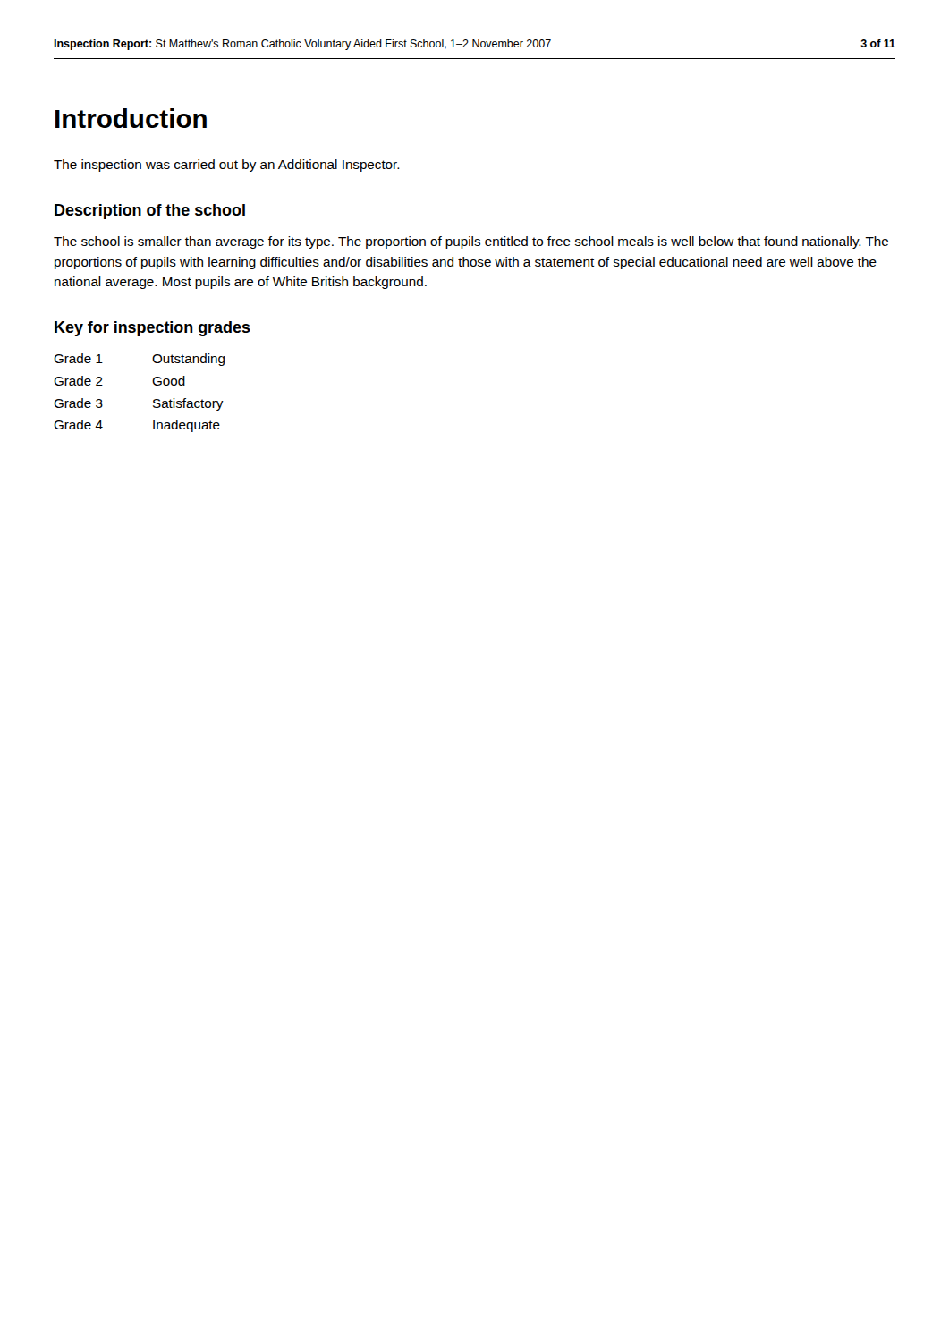Inspection Report: St Matthew's Roman Catholic Voluntary Aided First School, 1–2 November 2007
3 of 11
Introduction
The inspection was carried out by an Additional Inspector.
Description of the school
The school is smaller than average for its type. The proportion of pupils entitled to free school meals is well below that found nationally. The proportions of pupils with learning difficulties and/or disabilities and those with a statement of special educational need are well above the national average. Most pupils are of White British background.
Key for inspection grades
| Grade 1 | Outstanding |
| Grade 2 | Good |
| Grade 3 | Satisfactory |
| Grade 4 | Inadequate |